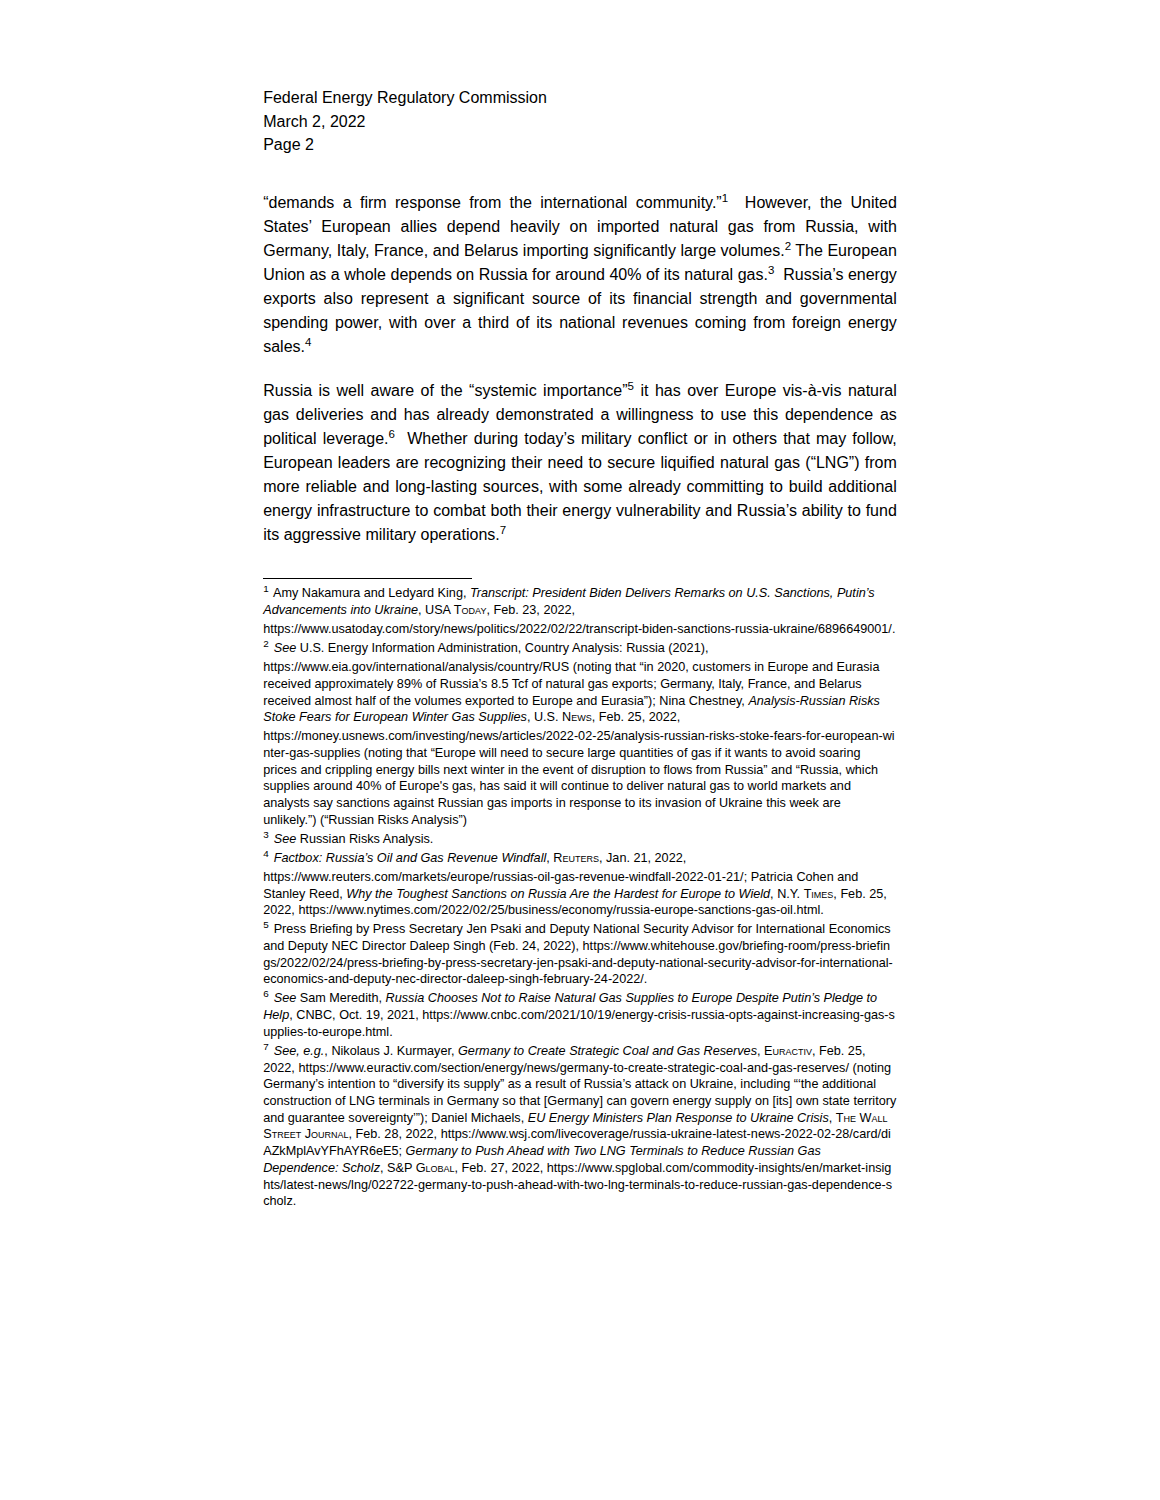Federal Energy Regulatory Commission
March 2, 2022
Page 2
“demands a firm response from the international community.”1 However, the United States’ European allies depend heavily on imported natural gas from Russia, with Germany, Italy, France, and Belarus importing significantly large volumes.2 The European Union as a whole depends on Russia for around 40% of its natural gas.3 Russia’s energy exports also represent a significant source of its financial strength and governmental spending power, with over a third of its national revenues coming from foreign energy sales.4
Russia is well aware of the “systemic importance”5 it has over Europe vis-à-vis natural gas deliveries and has already demonstrated a willingness to use this dependence as political leverage.6 Whether during today’s military conflict or in others that may follow, European leaders are recognizing their need to secure liquified natural gas (“LNG”) from more reliable and long-lasting sources, with some already committing to build additional energy infrastructure to combat both their energy vulnerability and Russia’s ability to fund its aggressive military operations.7
1 Amy Nakamura and Ledyard King, Transcript: President Biden Delivers Remarks on U.S. Sanctions, Putin’s Advancements into Ukraine, USA Today, Feb. 23, 2022,
https://www.usatoday.com/story/news/politics/2022/02/22/transcript-biden-sanctions-russia-ukraine/6896649001/.
2 See U.S. Energy Information Administration, Country Analysis: Russia (2021),
https://www.eia.gov/international/analysis/country/RUS (noting that “in 2020, customers in Europe and Eurasia received approximately 89% of Russia’s 8.5 Tcf of natural gas exports; Germany, Italy, France, and Belarus received almost half of the volumes exported to Europe and Eurasia”); Nina Chestney, Analysis-Russian Risks Stoke Fears for European Winter Gas Supplies, U.S. News, Feb. 25, 2022,
https://money.usnews.com/investing/news/articles/2022-02-25/analysis-russian-risks-stoke-fears-for-european-winter-gas-supplies (noting that “Europe will need to secure large quantities of gas if it wants to avoid soaring prices and crippling energy bills next winter in the event of disruption to flows from Russia” and “Russia, which supplies around 40% of Europe's gas, has said it will continue to deliver natural gas to world markets and analysts say sanctions against Russian gas imports in response to its invasion of Ukraine this week are unlikely.”) (“Russian Risks Analysis”)
3 See Russian Risks Analysis.
4 Factbox: Russia’s Oil and Gas Revenue Windfall, Reuters, Jan. 21, 2022,
https://www.reuters.com/markets/europe/russias-oil-gas-revenue-windfall-2022-01-21/; Patricia Cohen and Stanley Reed, Why the Toughest Sanctions on Russia Are the Hardest for Europe to Wield, N.Y. Times, Feb. 25, 2022, https://www.nytimes.com/2022/02/25/business/economy/russia-europe-sanctions-gas-oil.html.
5 Press Briefing by Press Secretary Jen Psaki and Deputy National Security Advisor for International Economics and Deputy NEC Director Daleep Singh (Feb. 24, 2022), https://www.whitehouse.gov/briefing-room/press-briefings/2022/02/24/press-briefing-by-press-secretary-jen-psaki-and-deputy-national-security-advisor-for-international-economics-and-deputy-nec-director-daleep-singh-february-24-2022/.
6 See Sam Meredith, Russia Chooses Not to Raise Natural Gas Supplies to Europe Despite Putin’s Pledge to Help, CNBC, Oct. 19, 2021, https://www.cnbc.com/2021/10/19/energy-crisis-russia-opts-against-increasing-gas-supplies-to-europe.html.
7 See, e.g., Nikolaus J. Kurmayer, Germany to Create Strategic Coal and Gas Reserves, Euractiv, Feb. 25, 2022, https://www.euractiv.com/section/energy/news/germany-to-create-strategic-coal-and-gas-reserves/ (noting Germany’s intention to “diversify its supply” as a result of Russia’s attack on Ukraine, including “‘the additional construction of LNG terminals in Germany so that [Germany] can govern energy supply on [its] own state territory and guarantee sovereignty’”); Daniel Michaels, EU Energy Ministers Plan Response to Ukraine Crisis, The Wall Street Journal, Feb. 28, 2022, https://www.wsj.com/livecoverage/russia-ukraine-latest-news-2022-02-28/card/diAZkMplAvYFhAYR6eE5; Germany to Push Ahead with Two LNG Terminals to Reduce Russian Gas Dependence: Scholz, S&P Global, Feb. 27, 2022, https://www.spglobal.com/commodity-insights/en/market-insights/latest-news/lng/022722-germany-to-push-ahead-with-two-lng-terminals-to-reduce-russian-gas-dependence-scholz.